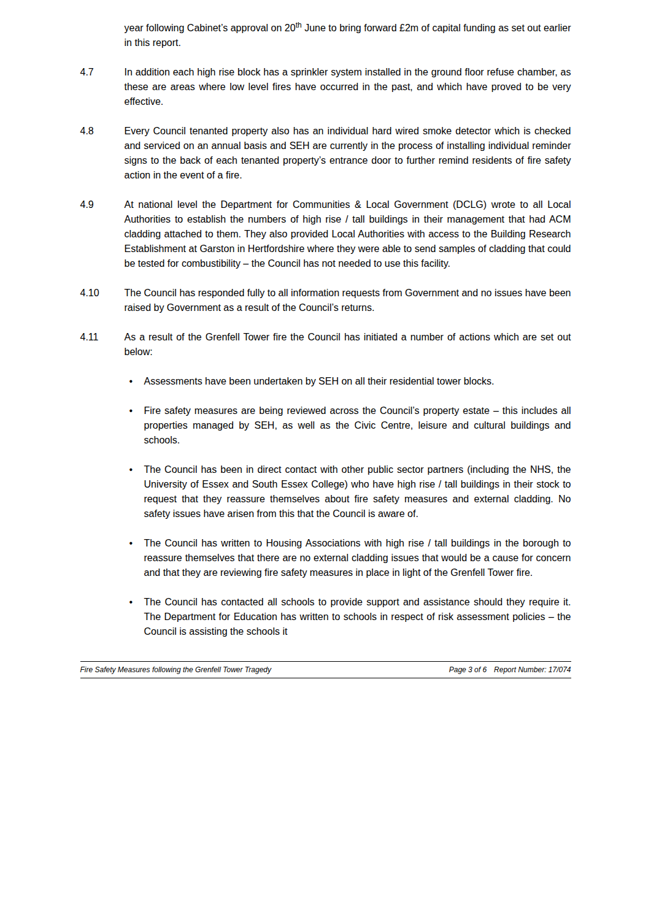year following Cabinet’s approval on 20th June to bring forward £2m of capital funding as set out earlier in this report.
4.7
In addition each high rise block has a sprinkler system installed in the ground floor refuse chamber, as these are areas where low level fires have occurred in the past, and which have proved to be very effective.
4.8
Every Council tenanted property also has an individual hard wired smoke detector which is checked and serviced on an annual basis and SEH are currently in the process of installing individual reminder signs to the back of each tenanted property’s entrance door to further remind residents of fire safety action in the event of a fire.
4.9
At national level the Department for Communities & Local Government (DCLG) wrote to all Local Authorities to establish the numbers of high rise / tall buildings in their management that had ACM cladding attached to them. They also provided Local Authorities with access to the Building Research Establishment at Garston in Hertfordshire where they were able to send samples of cladding that could be tested for combustibility – the Council has not needed to use this facility.
4.10
The Council has responded fully to all information requests from Government and no issues have been raised by Government as a result of the Council’s returns.
4.11
As a result of the Grenfell Tower fire the Council has initiated a number of actions which are set out below:
Assessments have been undertaken by SEH on all their residential tower blocks.
Fire safety measures are being reviewed across the Council’s property estate – this includes all properties managed by SEH, as well as the Civic Centre, leisure and cultural buildings and schools.
The Council has been in direct contact with other public sector partners (including the NHS, the University of Essex and South Essex College) who have high rise / tall buildings in their stock to request that they reassure themselves about fire safety measures and external cladding. No safety issues have arisen from this that the Council is aware of.
The Council has written to Housing Associations with high rise / tall buildings in the borough to reassure themselves that there are no external cladding issues that would be a cause for concern and that they are reviewing fire safety measures in place in light of the Grenfell Tower fire.
The Council has contacted all schools to provide support and assistance should they require it. The Department for Education has written to schools in respect of risk assessment policies – the Council is assisting the schools it
Fire Safety Measures following the Grenfell Tower Tragedy
Page 3 of 6
Report Number: 17/074